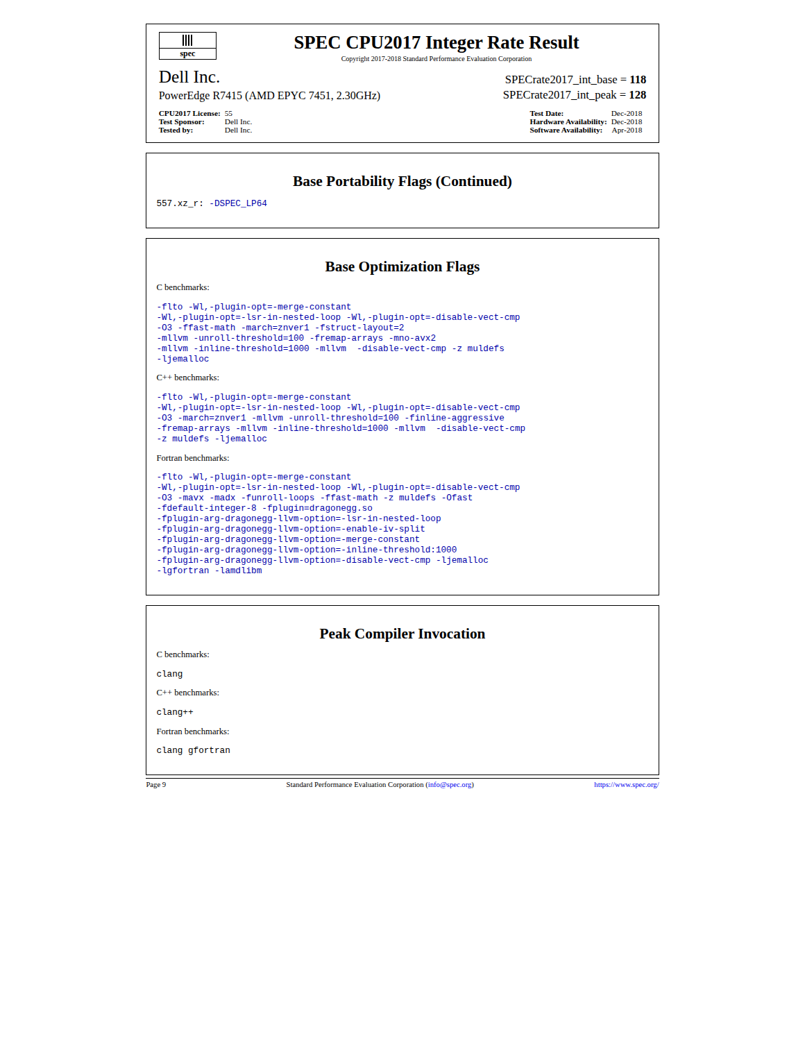spec
SPEC CPU2017 Integer Rate Result
Copyright 2017-2018 Standard Performance Evaluation Corporation
Dell Inc.
SPECrate2017_int_base = 118
PowerEdge R7415 (AMD EPYC 7451, 2.30GHz)
SPECrate2017_int_peak = 128
| CPU2017 License: | 55 |
| Test Sponsor: | Dell Inc. |
| Tested by: | Dell Inc. |
| Test Date: | Dec-2018 |
| Hardware Availability: | Dec-2018 |
| Software Availability: | Apr-2018 |
Base Portability Flags (Continued)
557.xz_r: -DSPEC_LP64
Base Optimization Flags
C benchmarks:
-flto -Wl,-plugin-opt=-merge-constant
-Wl,-plugin-opt=-lsr-in-nested-loop -Wl,-plugin-opt=-disable-vect-cmp
-O3 -ffast-math -march=znver1 -fstruct-layout=2
-mllvm -unroll-threshold=100 -fremap-arrays -mno-avx2
-mllvm -inline-threshold=1000 -mllvm -disable-vect-cmp -z muldefs
-ljemalloc
C++ benchmarks:
-flto -Wl,-plugin-opt=-merge-constant
-Wl,-plugin-opt=-lsr-in-nested-loop -Wl,-plugin-opt=-disable-vect-cmp
-O3 -march=znver1 -mllvm -unroll-threshold=100 -finline-aggressive
-fremap-arrays -mllvm -inline-threshold=1000 -mllvm -disable-vect-cmp
-z muldefs -ljemalloc
Fortran benchmarks:
-flto -Wl,-plugin-opt=-merge-constant
-Wl,-plugin-opt=-lsr-in-nested-loop -Wl,-plugin-opt=-disable-vect-cmp
-O3 -mavx -madx -funroll-loops -ffast-math -z muldefs -Ofast
-fdefault-integer-8 -fplugin=dragonegg.so
-fplugin-arg-dragonegg-llvm-option=-lsr-in-nested-loop
-fplugin-arg-dragonegg-llvm-option=-enable-iv-split
-fplugin-arg-dragonegg-llvm-option=-merge-constant
-fplugin-arg-dragonegg-llvm-option=-inline-threshold:1000
-fplugin-arg-dragonegg-llvm-option=-disable-vect-cmp -ljemalloc
-lgfortran -lamdlibm
Peak Compiler Invocation
C benchmarks:
clang
C++ benchmarks:
clang++
Fortran benchmarks:
clang gfortran
Page 9
Standard Performance Evaluation Corporation (info@spec.org)
https://www.spec.org/